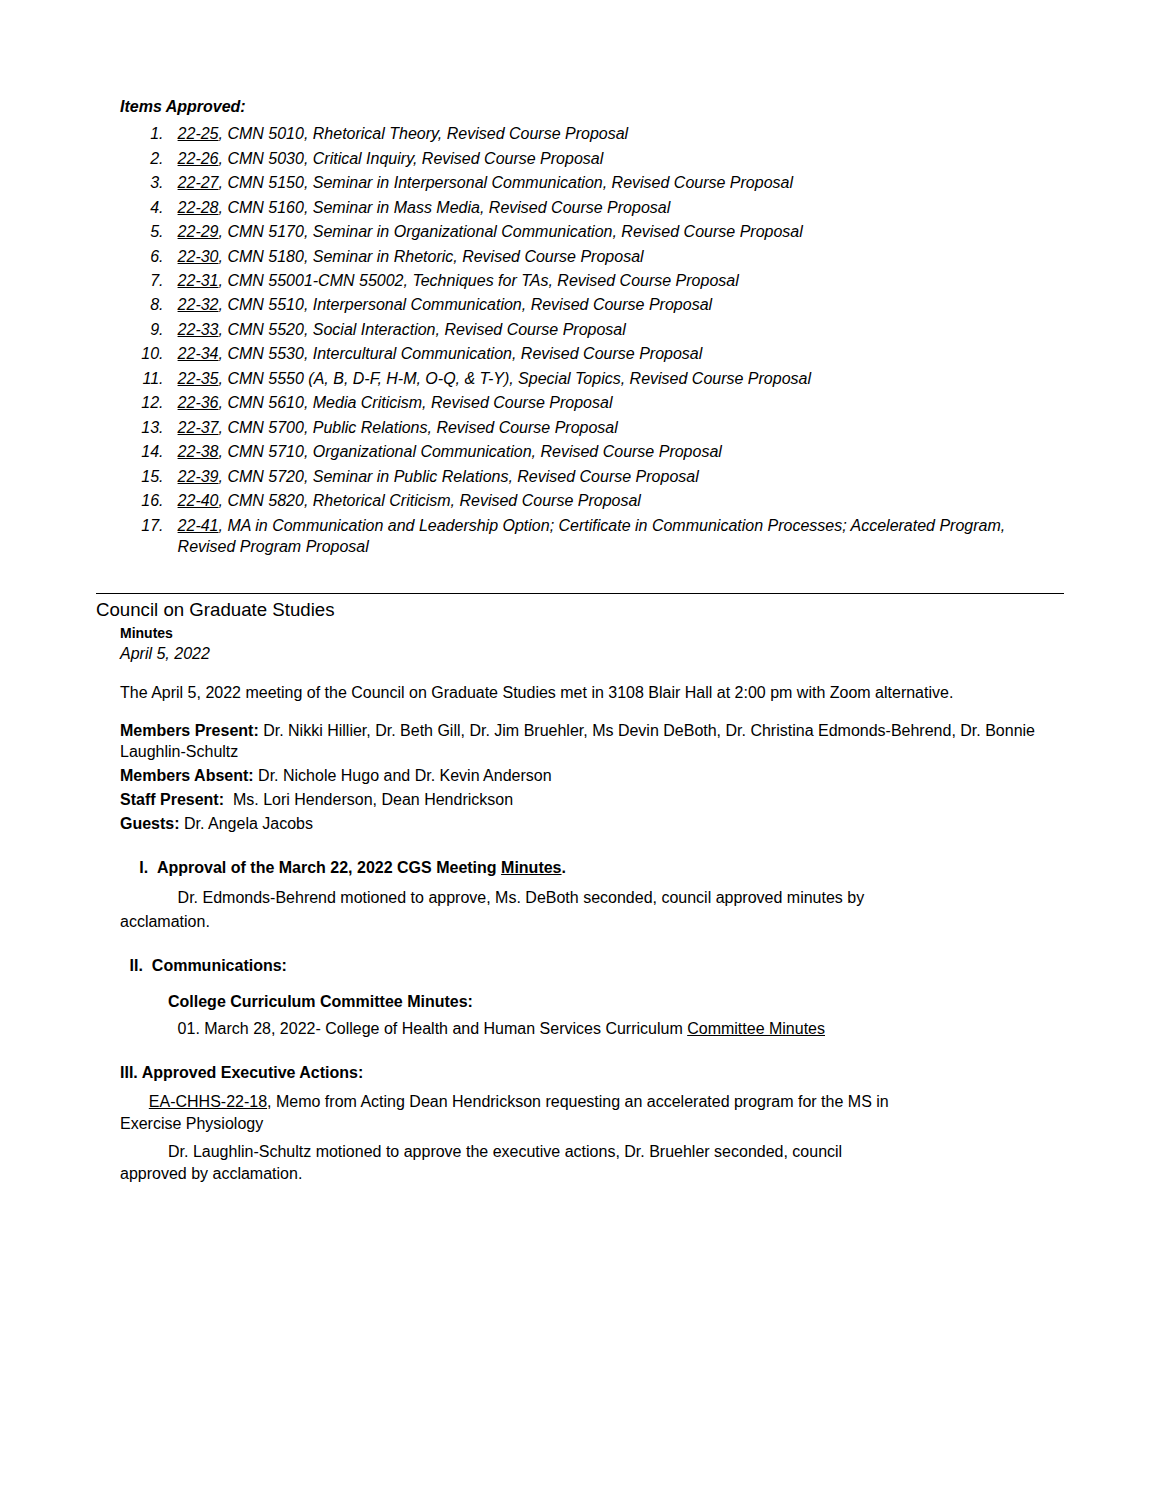Items Approved:
22-25, CMN 5010, Rhetorical Theory, Revised Course Proposal
22-26, CMN 5030, Critical Inquiry, Revised Course Proposal
22-27, CMN 5150, Seminar in Interpersonal Communication, Revised Course Proposal
22-28, CMN 5160, Seminar in Mass Media, Revised Course Proposal
22-29, CMN 5170, Seminar in Organizational Communication, Revised Course Proposal
22-30, CMN 5180, Seminar in Rhetoric, Revised Course Proposal
22-31, CMN 55001-CMN 55002, Techniques for TAs, Revised Course Proposal
22-32, CMN 5510, Interpersonal Communication, Revised Course Proposal
22-33, CMN 5520, Social Interaction, Revised Course Proposal
22-34, CMN 5530, Intercultural Communication, Revised Course Proposal
22-35, CMN 5550 (A, B, D-F, H-M, O-Q, & T-Y), Special Topics, Revised Course Proposal
22-36, CMN 5610, Media Criticism, Revised Course Proposal
22-37, CMN 5700, Public Relations, Revised Course Proposal
22-38, CMN 5710, Organizational Communication, Revised Course Proposal
22-39, CMN 5720, Seminar in Public Relations, Revised Course Proposal
22-40, CMN 5820, Rhetorical Criticism, Revised Course Proposal
22-41, MA in Communication and Leadership Option; Certificate in Communication Processes; Accelerated Program, Revised Program Proposal
Council on Graduate Studies
Minutes
April 5, 2022
The April 5, 2022 meeting of the Council on Graduate Studies met in 3108 Blair Hall at 2:00 pm with Zoom alternative.
Members Present: Dr. Nikki Hillier, Dr. Beth Gill, Dr. Jim Bruehler, Ms Devin DeBoth, Dr. Christina Edmonds-Behrend, Dr. Bonnie Laughlin-Schultz
Members Absent: Dr. Nichole Hugo and Dr. Kevin Anderson
Staff Present: Ms. Lori Henderson, Dean Hendrickson
Guests: Dr. Angela Jacobs
I. Approval of the March 22, 2022 CGS Meeting Minutes.
Dr. Edmonds-Behrend motioned to approve, Ms. DeBoth seconded, council approved minutes by
acclamation.
II. Communications:
College Curriculum Committee Minutes:
01. March 28, 2022- College of Health and Human Services Curriculum Committee Minutes
III. Approved Executive Actions:
EA-CHHS-22-18, Memo from Acting Dean Hendrickson requesting an accelerated program for the MS in
Exercise Physiology
Dr. Laughlin-Schultz motioned to approve the executive actions, Dr. Bruehler seconded, council
approved by acclamation.